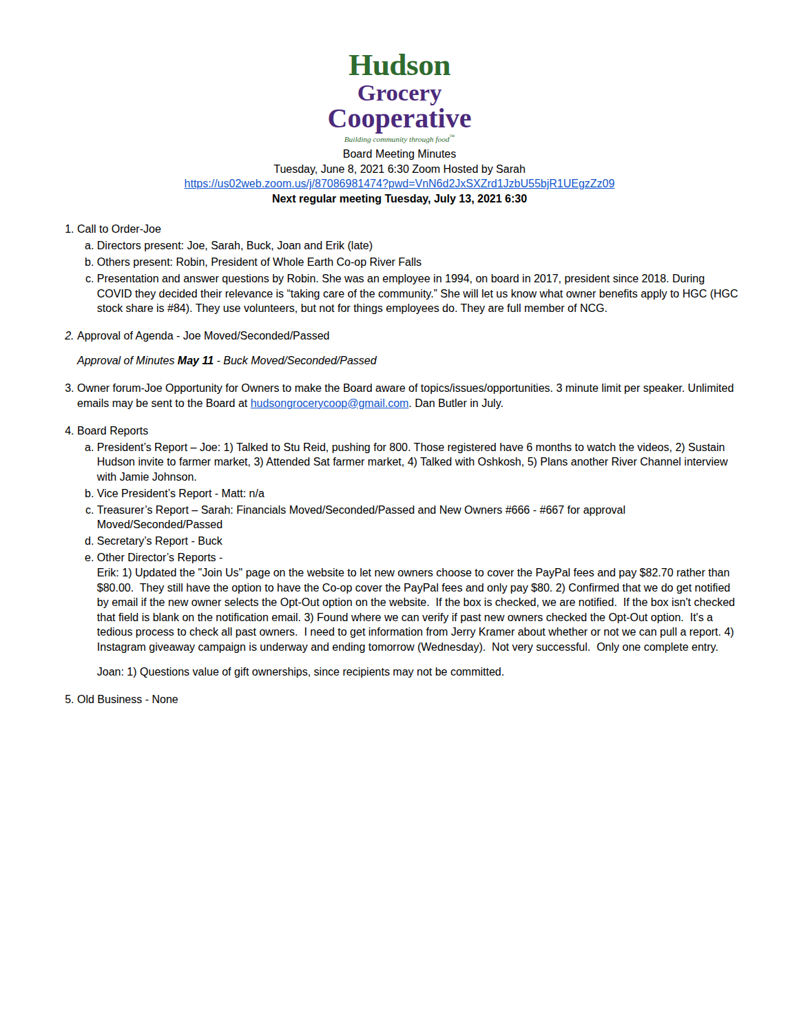Hudson
Grocery
Cooperative
Building community through food™
Board Meeting Minutes
Tuesday, June 8, 2021 6:30 Zoom Hosted by Sarah
https://us02web.zoom.us/j/87086981474?pwd=VnN6d2JxSXZrd1JzbU55bjR1UEgzZz09
Next regular meeting Tuesday, July 13, 2021 6:30
Call to Order-Joe
Directors present: Joe, Sarah, Buck, Joan and Erik (late)
Others present: Robin, President of Whole Earth Co-op River Falls
Presentation and answer questions by Robin. She was an employee in 1994, on board in 2017, president since 2018. During COVID they decided their relevance is “taking care of the community.” She will let us know what owner benefits apply to HGC (HGC stock share is #84). They use volunteers, but not for things employees do. They are full member of NCG.
Approval of Agenda - Joe Moved/Seconded/Passed
Approval of Minutes May 11 - Buck Moved/Seconded/Passed
Owner forum-Joe Opportunity for Owners to make the Board aware of topics/issues/opportunities. 3 minute limit per speaker. Unlimited emails may be sent to the Board at hudsongrocerycoop@gmail.com. Dan Butler in July.
Board Reports
President’s Report – Joe: 1) Talked to Stu Reid, pushing for 800. Those registered have 6 months to watch the videos, 2) Sustain Hudson invite to farmer market, 3) Attended Sat farmer market, 4) Talked with Oshkosh, 5) Plans another River Channel interview with Jamie Johnson.
Vice President’s Report - Matt: n/a
Treasurer’s Report – Sarah: Financials Moved/Seconded/Passed and New Owners #666 - #667 for approval Moved/Seconded/Passed
Secretary’s Report - Buck
Other Director’s Reports -
Erik: 1) Updated the "Join Us" page on the website to let new owners choose to cover the PayPal fees and pay $82.70 rather than $80.00. They still have the option to have the Co-op cover the PayPal fees and only pay $80. 2) Confirmed that we do get notified by email if the new owner selects the Opt-Out option on the website. If the box is checked, we are notified. If the box isn't checked that field is blank on the notification email. 3) Found where we can verify if past new owners checked the Opt-Out option. It's a tedious process to check all past owners. I need to get information from Jerry Kramer about whether or not we can pull a report. 4) Instagram giveaway campaign is underway and ending tomorrow (Wednesday). Not very successful. Only one complete entry.
Joan: 1) Questions value of gift ownerships, since recipients may not be committed.
Old Business - None